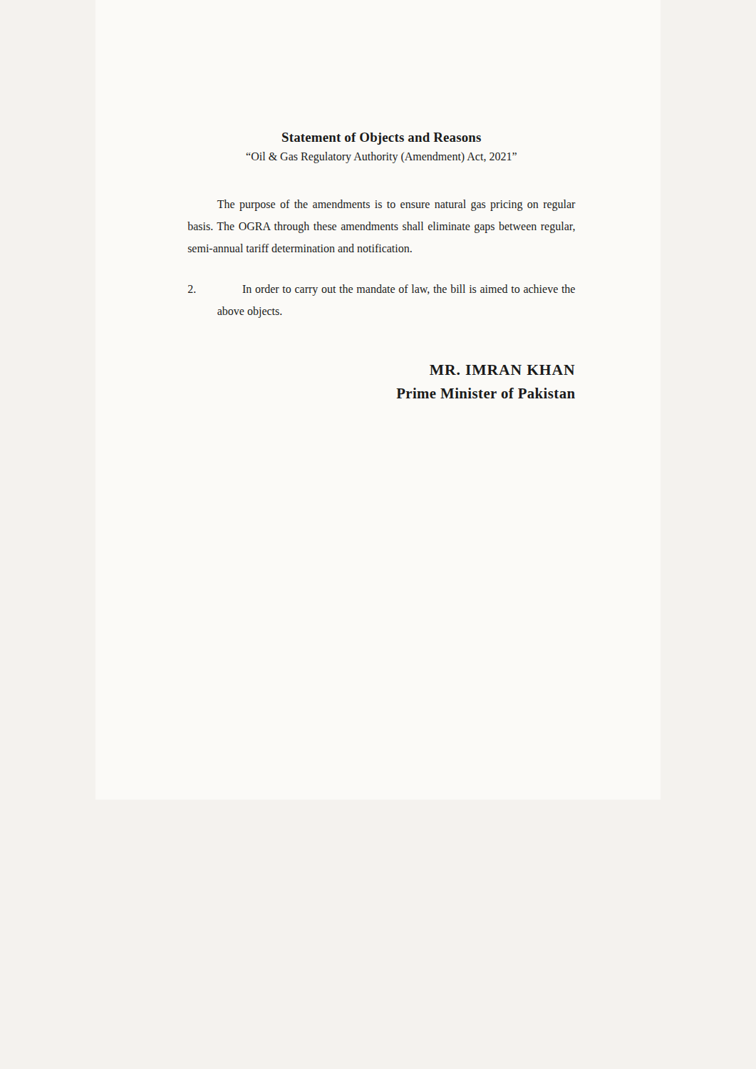Statement of Objects and Reasons
“Oil & Gas Regulatory Authority (Amendment) Act, 2021”
The purpose of the amendments is to ensure natural gas pricing on regular basis. The OGRA through these amendments shall eliminate gaps between regular, semi-annual tariff determination and notification.
2.
In order to carry out the mandate of law, the bill is aimed to achieve the above objects.
MR. IMRAN KHAN Prime Minister of Pakistan